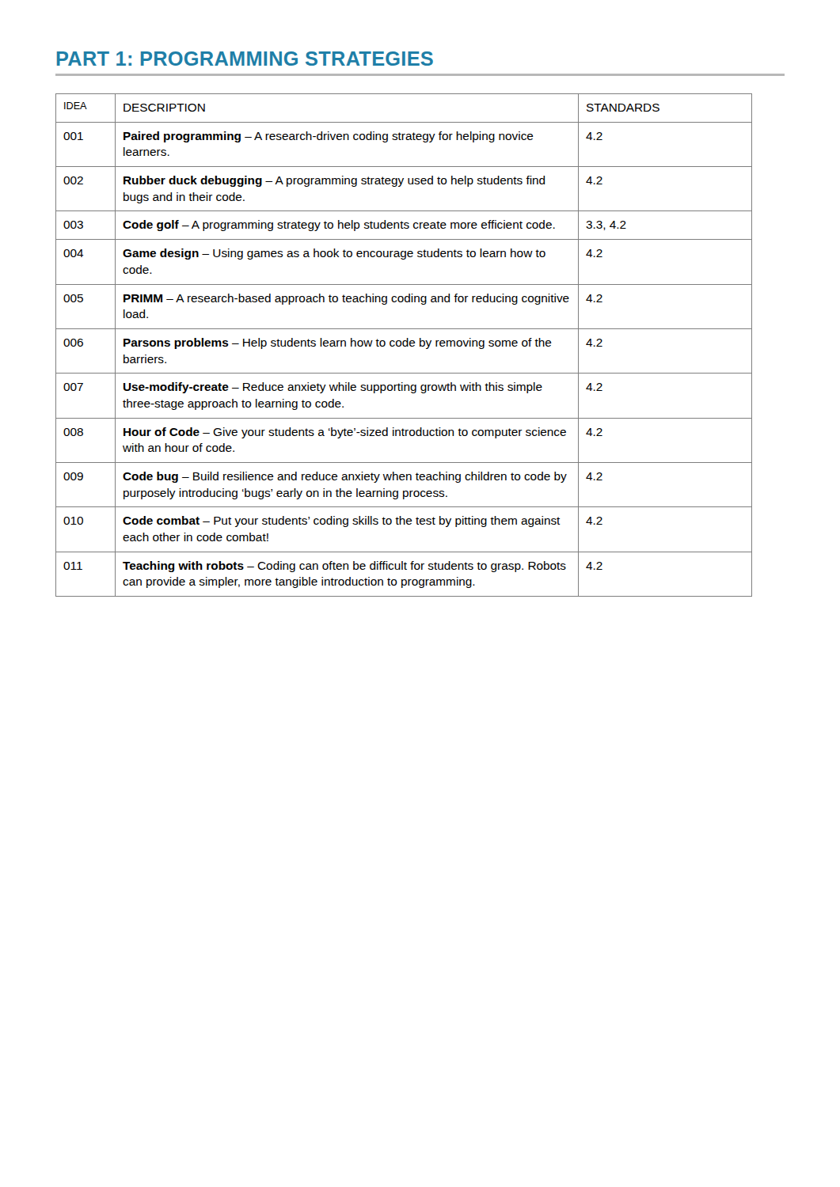PART 1: PROGRAMMING STRATEGIES
| IDEA | DESCRIPTION | STANDARDS |
| --- | --- | --- |
| 001 | Paired programming – A research-driven coding strategy for helping novice learners. | 4.2 |
| 002 | Rubber duck debugging – A programming strategy used to help students find bugs and in their code. | 4.2 |
| 003 | Code golf – A programming strategy to help students create more efficient code. | 3.3, 4.2 |
| 004 | Game design – Using games as a hook to encourage students to learn how to code. | 4.2 |
| 005 | PRIMM – A research-based approach to teaching coding and for reducing cognitive load. | 4.2 |
| 006 | Parsons problems – Help students learn how to code by removing some of the barriers. | 4.2 |
| 007 | Use-modify-create – Reduce anxiety while supporting growth with this simple three-stage approach to learning to code. | 4.2 |
| 008 | Hour of Code – Give your students a ‘byte’-sized introduction to computer science with an hour of code. | 4.2 |
| 009 | Code bug – Build resilience and reduce anxiety when teaching children to code by purposely introducing ‘bugs’ early on in the learning process. | 4.2 |
| 010 | Code combat – Put your students’ coding skills to the test by pitting them against each other in code combat! | 4.2 |
| 011 | Teaching with robots – Coding can often be difficult for students to grasp. Robots can provide a simpler, more tangible introduction to programming. | 4.2 |